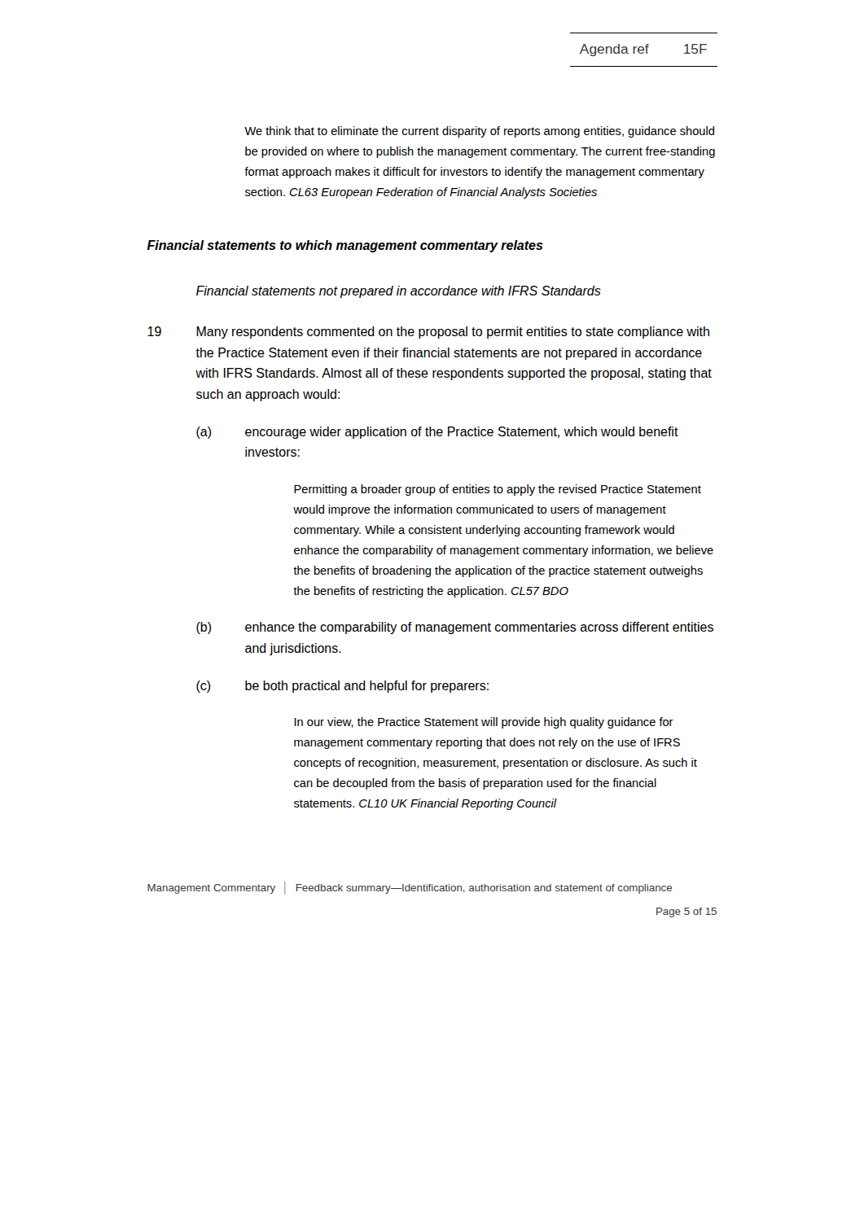| Agenda ref | 15F |
We think that to eliminate the current disparity of reports among entities, guidance should be provided on where to publish the management commentary. The current free-standing format approach makes it difficult for investors to identify the management commentary section. CL63 European Federation of Financial Analysts Societies
Financial statements to which management commentary relates
Financial statements not prepared in accordance with IFRS Standards
19
Many respondents commented on the proposal to permit entities to state compliance with the Practice Statement even if their financial statements are not prepared in accordance with IFRS Standards. Almost all of these respondents supported the proposal, stating that such an approach would:
(a)
encourage wider application of the Practice Statement, which would benefit investors:
Permitting a broader group of entities to apply the revised Practice Statement would improve the information communicated to users of management commentary. While a consistent underlying accounting framework would enhance the comparability of management commentary information, we believe the benefits of broadening the application of the practice statement outweighs the benefits of restricting the application. CL57 BDO
(b)
enhance the comparability of management commentaries across different entities and jurisdictions.
(c)
be both practical and helpful for preparers:
In our view, the Practice Statement will provide high quality guidance for management commentary reporting that does not rely on the use of IFRS concepts of recognition, measurement, presentation or disclosure. As such it can be decoupled from the basis of preparation used for the financial statements. CL10 UK Financial Reporting Council
Management Commentary │ Feedback summary—Identification, authorisation and statement of compliance
Page 5 of 15